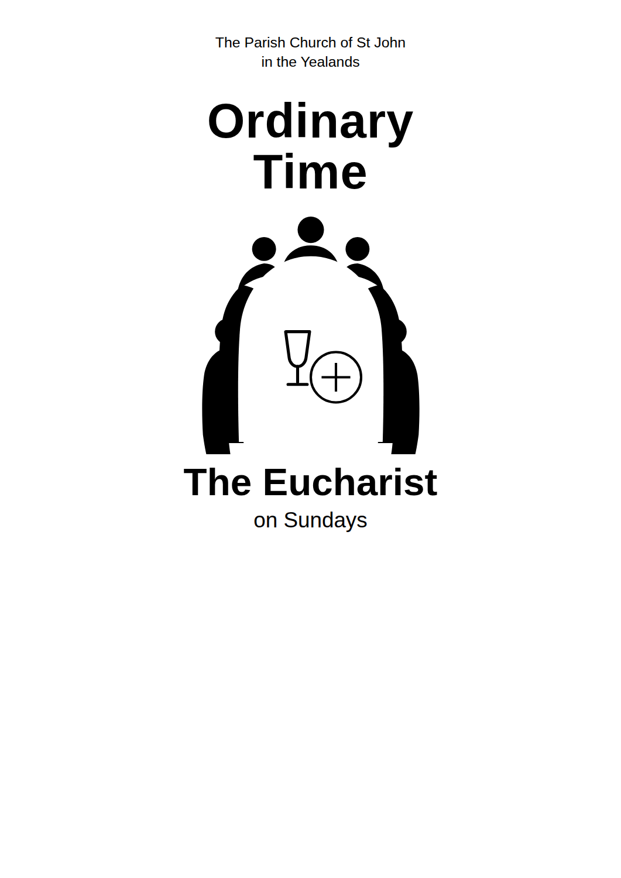The Parish Church of St John
in the Yealands
Ordinary Time
The Eucharist
on Sundays